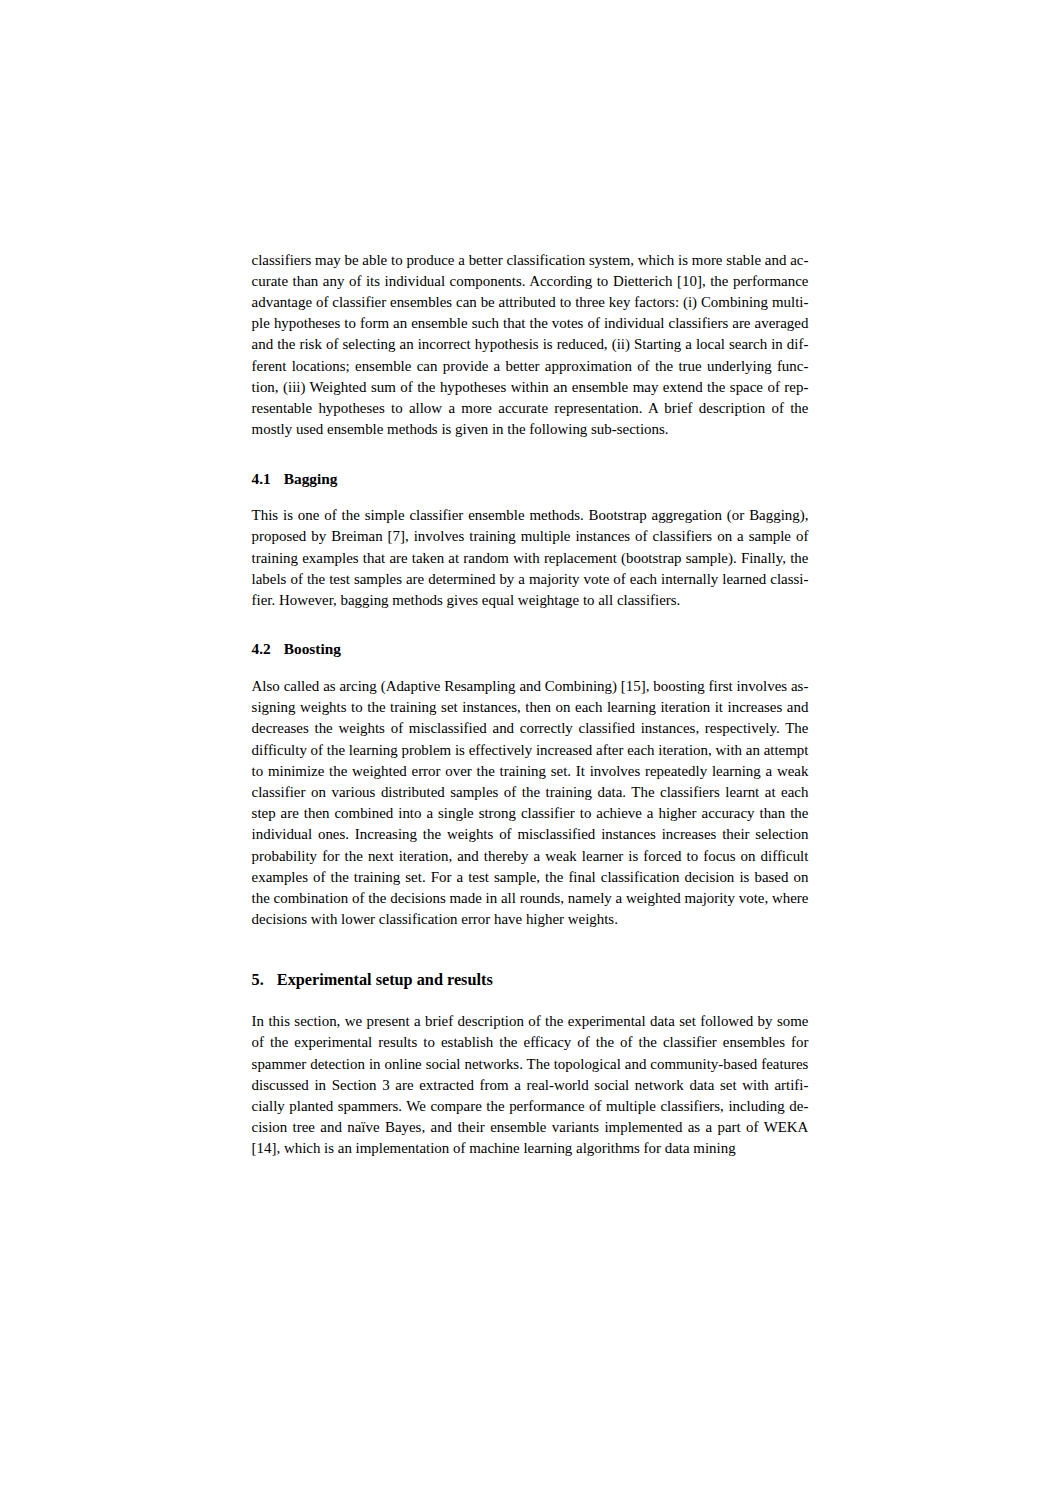classifiers may be able to produce a better classification system, which is more stable and accurate than any of its individual components. According to Dietterich [10], the performance advantage of classifier ensembles can be attributed to three key factors: (i) Combining multiple hypotheses to form an ensemble such that the votes of individual classifiers are averaged and the risk of selecting an incorrect hypothesis is reduced, (ii) Starting a local search in different locations; ensemble can provide a better approximation of the true underlying function, (iii) Weighted sum of the hypotheses within an ensemble may extend the space of representable hypotheses to allow a more accurate representation. A brief description of the mostly used ensemble methods is given in the following sub-sections.
4.1 Bagging
This is one of the simple classifier ensemble methods. Bootstrap aggregation (or Bagging), proposed by Breiman [7], involves training multiple instances of classifiers on a sample of training examples that are taken at random with replacement (bootstrap sample). Finally, the labels of the test samples are determined by a majority vote of each internally learned classifier. However, bagging methods gives equal weightage to all classifiers.
4.2 Boosting
Also called as arcing (Adaptive Resampling and Combining) [15], boosting first involves assigning weights to the training set instances, then on each learning iteration it increases and decreases the weights of misclassified and correctly classified instances, respectively. The difficulty of the learning problem is effectively increased after each iteration, with an attempt to minimize the weighted error over the training set. It involves repeatedly learning a weak classifier on various distributed samples of the training data. The classifiers learnt at each step are then combined into a single strong classifier to achieve a higher accuracy than the individual ones. Increasing the weights of misclassified instances increases their selection probability for the next iteration, and thereby a weak learner is forced to focus on difficult examples of the training set. For a test sample, the final classification decision is based on the combination of the decisions made in all rounds, namely a weighted majority vote, where decisions with lower classification error have higher weights.
5. Experimental setup and results
In this section, we present a brief description of the experimental data set followed by some of the experimental results to establish the efficacy of the of the classifier ensembles for spammer detection in online social networks. The topological and community-based features discussed in Section 3 are extracted from a real-world social network data set with artificially planted spammers. We compare the performance of multiple classifiers, including decision tree and naïve Bayes, and their ensemble variants implemented as a part of WEKA [14], which is an implementation of machine learning algorithms for data mining